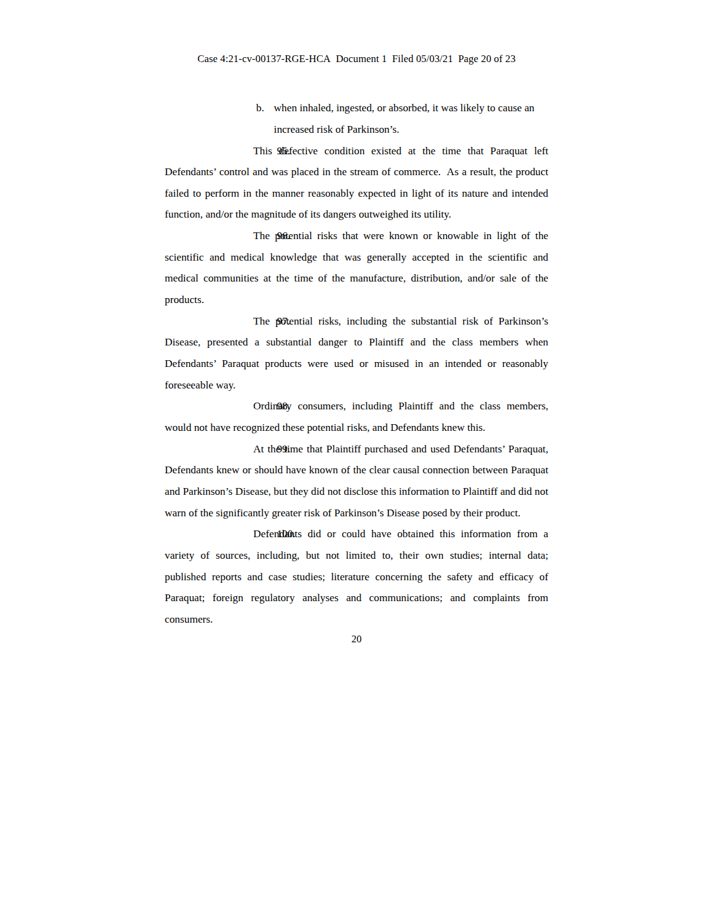Case 4:21-cv-00137-RGE-HCA Document 1 Filed 05/03/21 Page 20 of 23
b.
when inhaled, ingested, or absorbed, it was likely to cause an increased risk of Parkinson’s.
95. This defective condition existed at the time that Paraquat left Defendants’ control and was placed in the stream of commerce. As a result, the product failed to perform in the manner reasonably expected in light of its nature and intended function, and/or the magnitude of its dangers outweighed its utility.
96. The potential risks that were known or knowable in light of the scientific and medical knowledge that was generally accepted in the scientific and medical communities at the time of the manufacture, distribution, and/or sale of the products.
97. The potential risks, including the substantial risk of Parkinson’s Disease, presented a substantial danger to Plaintiff and the class members when Defendants’ Paraquat products were used or misused in an intended or reasonably foreseeable way.
98. Ordinary consumers, including Plaintiff and the class members, would not have recognized these potential risks, and Defendants knew this.
99. At the time that Plaintiff purchased and used Defendants’ Paraquat, Defendants knew or should have known of the clear causal connection between Paraquat and Parkinson’s Disease, but they did not disclose this information to Plaintiff and did not warn of the significantly greater risk of Parkinson’s Disease posed by their product.
100. Defendants did or could have obtained this information from a variety of sources, including, but not limited to, their own studies; internal data; published reports and case studies; literature concerning the safety and efficacy of Paraquat; foreign regulatory analyses and communications; and complaints from consumers.
20